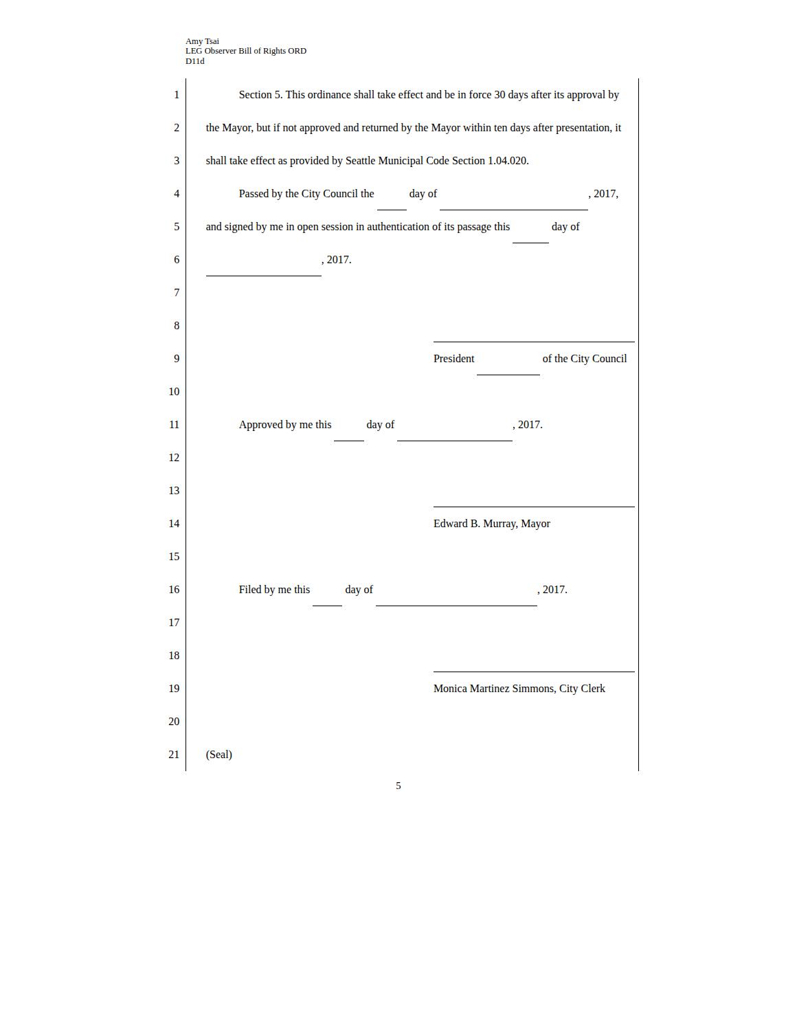Amy Tsai
LEG Observer Bill of Rights ORD
D11d
1
2
3
4
5
6
7
8
9
10
11
12
13
14
15
16
17
18
19
20
21
Section 5. This ordinance shall take effect and be in force 30 days after its approval by
the Mayor, but if not approved and returned by the Mayor within ten days after presentation, it
shall take effect as provided by Seattle Municipal Code Section 1.04.020.
Passed by the City Council the day of , 2017,
and signed by me in open session in authentication of its passage this day of
, 2017.
President of the City Council
Approved by me this day of , 2017.
Edward B. Murray, Mayor
Filed by me this day of , 2017.
Monica Martinez Simmons, City Clerk
(Seal)
5